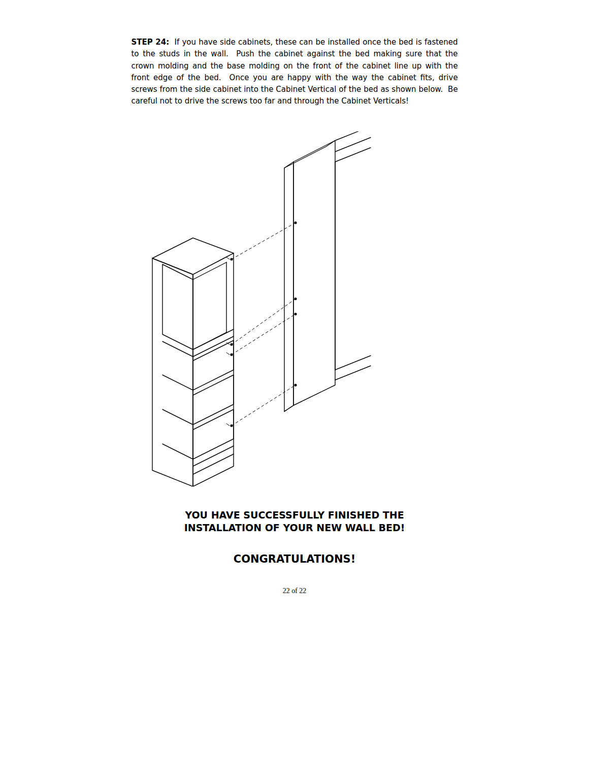STEP 24: If you have side cabinets, these can be installed once the bed is fastened to the studs in the wall. Push the cabinet against the bed making sure that the crown molding and the base molding on the front of the cabinet line up with the front edge of the bed. Once you are happy with the way the cabinet fits, drive screws from the side cabinet into the Cabinet Vertical of the bed as shown below. Be careful not to drive the screws too far and through the Cabinet Verticals!
YOU HAVE SUCCESSFULLY FINISHED THE
INSTALLATION OF YOUR NEW WALL BED!
CONGRATULATIONS!
22 of 22